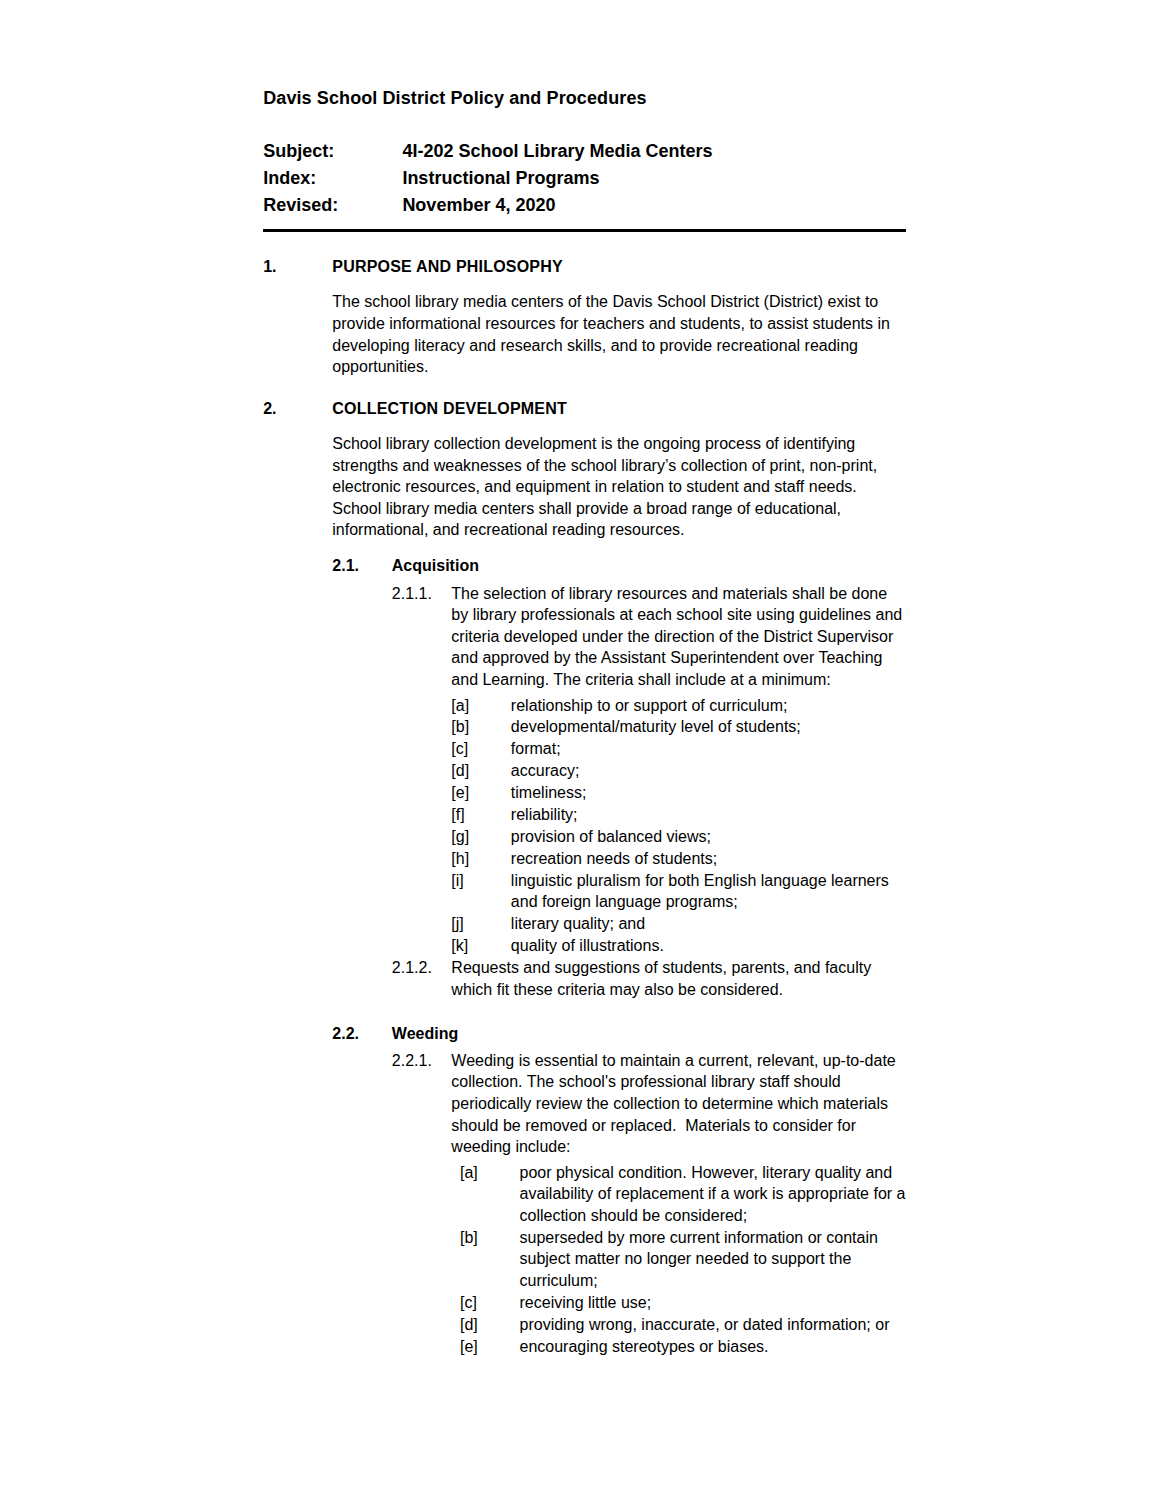Davis School District Policy and Procedures
| Subject: | 4I-202 School Library Media Centers |
| Index: | Instructional Programs |
| Revised: | November 4, 2020 |
1.
PURPOSE AND PHILOSOPHY
The school library media centers of the Davis School District (District) exist to provide informational resources for teachers and students, to assist students in developing literacy and research skills, and to provide recreational reading opportunities.
2.
COLLECTION DEVELOPMENT
School library collection development is the ongoing process of identifying strengths and weaknesses of the school library’s collection of print, non-print, electronic resources, and equipment in relation to student and staff needs. School library media centers shall provide a broad range of educational, informational, and recreational reading resources.
2.1.
Acquisition
2.1.1.
The selection of library resources and materials shall be done by library professionals at each school site using guidelines and criteria developed under the direction of the District Supervisor and approved by the Assistant Superintendent over Teaching and Learning. The criteria shall include at a minimum:
[a]
relationship to or support of curriculum;
[b]
developmental/maturity level of students;
[c]
format;
[d]
accuracy;
[e]
timeliness;
[f]
reliability;
[g]
provision of balanced views;
[h]
recreation needs of students;
[i]
linguistic pluralism for both English language learners and foreign language programs;
[j]
literary quality; and
[k]
quality of illustrations.
2.1.2.
Requests and suggestions of students, parents, and faculty which fit these criteria may also be considered.
2.2.
Weeding
2.2.1.
Weeding is essential to maintain a current, relevant, up-to-date collection. The school's professional library staff should periodically review the collection to determine which materials should be removed or replaced. Materials to consider for weeding include:
[a]
poor physical condition. However, literary quality and availability of replacement if a work is appropriate for a collection should be considered;
[b]
superseded by more current information or contain subject matter no longer needed to support the curriculum;
[c]
receiving little use;
[d]
providing wrong, inaccurate, or dated information; or
[e]
encouraging stereotypes or biases.